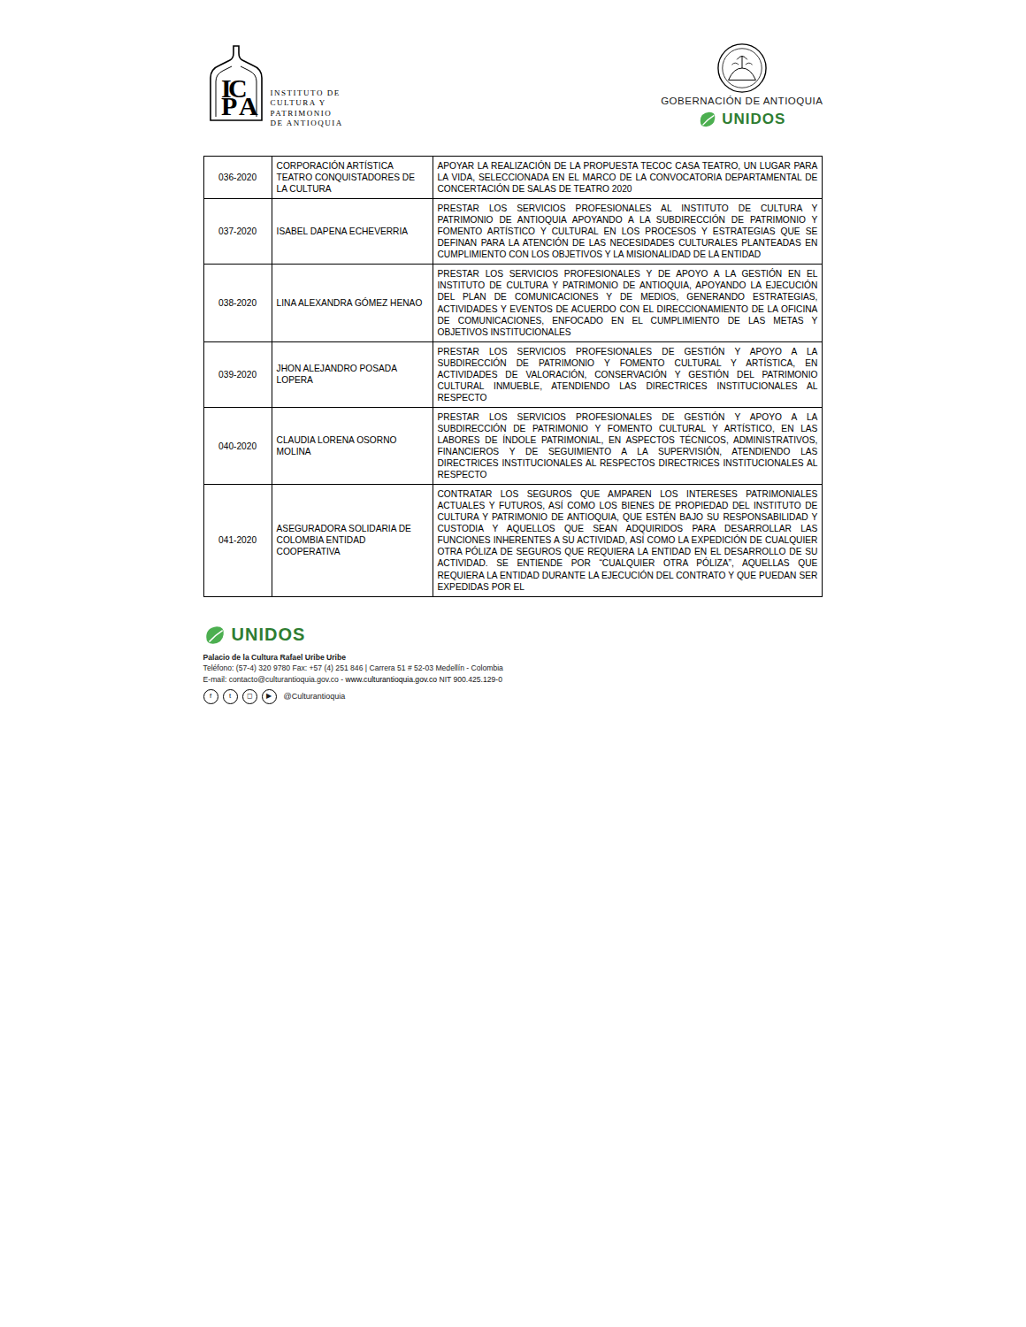I C P A
Instituto de Cultura y Patrimonio de Antioquia
GOBERNACIÓN DE ANTIOQUIA
UNIDOS
| 036-2020 | CORPORACIÓN ARTÍSTICA TEATRO CONQUISTADORES DE LA CULTURA | APOYAR LA REALIZACIÓN DE LA PROPUESTA TECOC CASA TEATRO, UN LUGAR PARA LA VIDA, SELECCIONADA EN EL MARCO DE LA CONVOCATORIA DEPARTAMENTAL DE CONCERTACIÓN DE SALAS DE TEATRO 2020 |
| 037-2020 | ISABEL DAPENA ECHEVERRIA | PRESTAR LOS SERVICIOS PROFESIONALES AL INSTITUTO DE CULTURA Y PATRIMONIO DE ANTIOQUIA APOYANDO A LA SUBDIRECCIÓN DE PATRIMONIO Y FOMENTO ARTÍSTICO Y CULTURAL EN LOS PROCESOS Y ESTRATEGIAS QUE SE DEFINAN PARA LA ATENCIÓN DE LAS NECESIDADES CULTURALES PLANTEADAS EN CUMPLIMIENTO CON LOS OBJETIVOS Y LA MISIONALIDAD DE LA ENTIDAD |
| 038-2020 | LINA ALEXANDRA GÓMEZ HENAO | PRESTAR LOS SERVICIOS PROFESIONALES Y DE APOYO A LA GESTIÓN EN EL INSTITUTO DE CULTURA Y PATRIMONIO DE ANTIOQUIA, APOYANDO LA EJECUCIÓN DEL PLAN DE COMUNICACIONES Y DE MEDIOS, GENERANDO ESTRATEGIAS, ACTIVIDADES Y EVENTOS DE ACUERDO CON EL DIRECCIONAMIENTO DE LA OFICINA DE COMUNICACIONES, ENFOCADO EN EL CUMPLIMIENTO DE LAS METAS Y OBJETIVOS INSTITUCIONALES |
| 039-2020 | JHON ALEJANDRO POSADA LOPERA | PRESTAR LOS SERVICIOS PROFESIONALES DE GESTIÓN Y APOYO A LA SUBDIRECCIÓN DE PATRIMONIO Y FOMENTO CULTURAL Y ARTÍSTICA, EN ACTIVIDADES DE VALORACIÓN, CONSERVACIÓN Y GESTIÓN DEL PATRIMONIO CULTURAL INMUEBLE, ATENDIENDO LAS DIRECTRICES INSTITUCIONALES AL RESPECTO |
| 040-2020 | CLAUDIA LORENA OSORNO MOLINA | PRESTAR LOS SERVICIOS PROFESIONALES DE GESTIÓN Y APOYO A LA SUBDIRECCIÓN DE PATRIMONIO Y FOMENTO CULTURAL Y ARTÍSTICO, EN LAS LABORES DE ÍNDOLE PATRIMONIAL, EN ASPECTOS TÉCNICOS, ADMINISTRATIVOS, FINANCIEROS Y DE SEGUIMIENTO A LA SUPERVISIÓN, ATENDIENDO LAS DIRECTRICES INSTITUCIONALES AL RESPECTOS DIRECTRICES INSTITUCIONALES AL RESPECTO |
| 041-2020 | ASEGURADORA SOLIDARIA DE COLOMBIA ENTIDAD COOPERATIVA | CONTRATAR LOS SEGUROS QUE AMPAREN LOS INTERESES PATRIMONIALES ACTUALES Y FUTUROS, ASÍ COMO LOS BIENES DE PROPIEDAD DEL INSTITUTO DE CULTURA Y PATRIMONIO DE ANTIOQUIA, QUE ESTÉN BAJO SU RESPONSABILIDAD Y CUSTODIA Y AQUELLOS QUE SEAN ADQUIRIDOS PARA DESARROLLAR LAS FUNCIONES INHERENTES A SU ACTIVIDAD, ASÍ COMO LA EXPEDICIÓN DE CUALQUIER OTRA PÓLIZA DE SEGUROS QUE REQUIERA LA ENTIDAD EN EL DESARROLLO DE SU ACTIVIDAD. SE ENTIENDE POR “CUALQUIER OTRA PÓLIZA”, AQUELLAS QUE REQUIERA LA ENTIDAD DURANTE LA EJECUCIÓN DEL CONTRATO Y QUE PUEDAN SER EXPEDIDAS POR EL |
UNIDOS
Palacio de la Cultura Rafael Uribe Uribe
Teléfono: (57-4) 320 9780 Fax: +57 (4) 251 846 | Carrera 51 # 52-03 Medellín - Colombia
E-mail: contacto@culturantioquia.gov.co - www.culturantioquia.gov.co NIT 900.425.129-0
f t ◻ ▶ @Culturantioquia